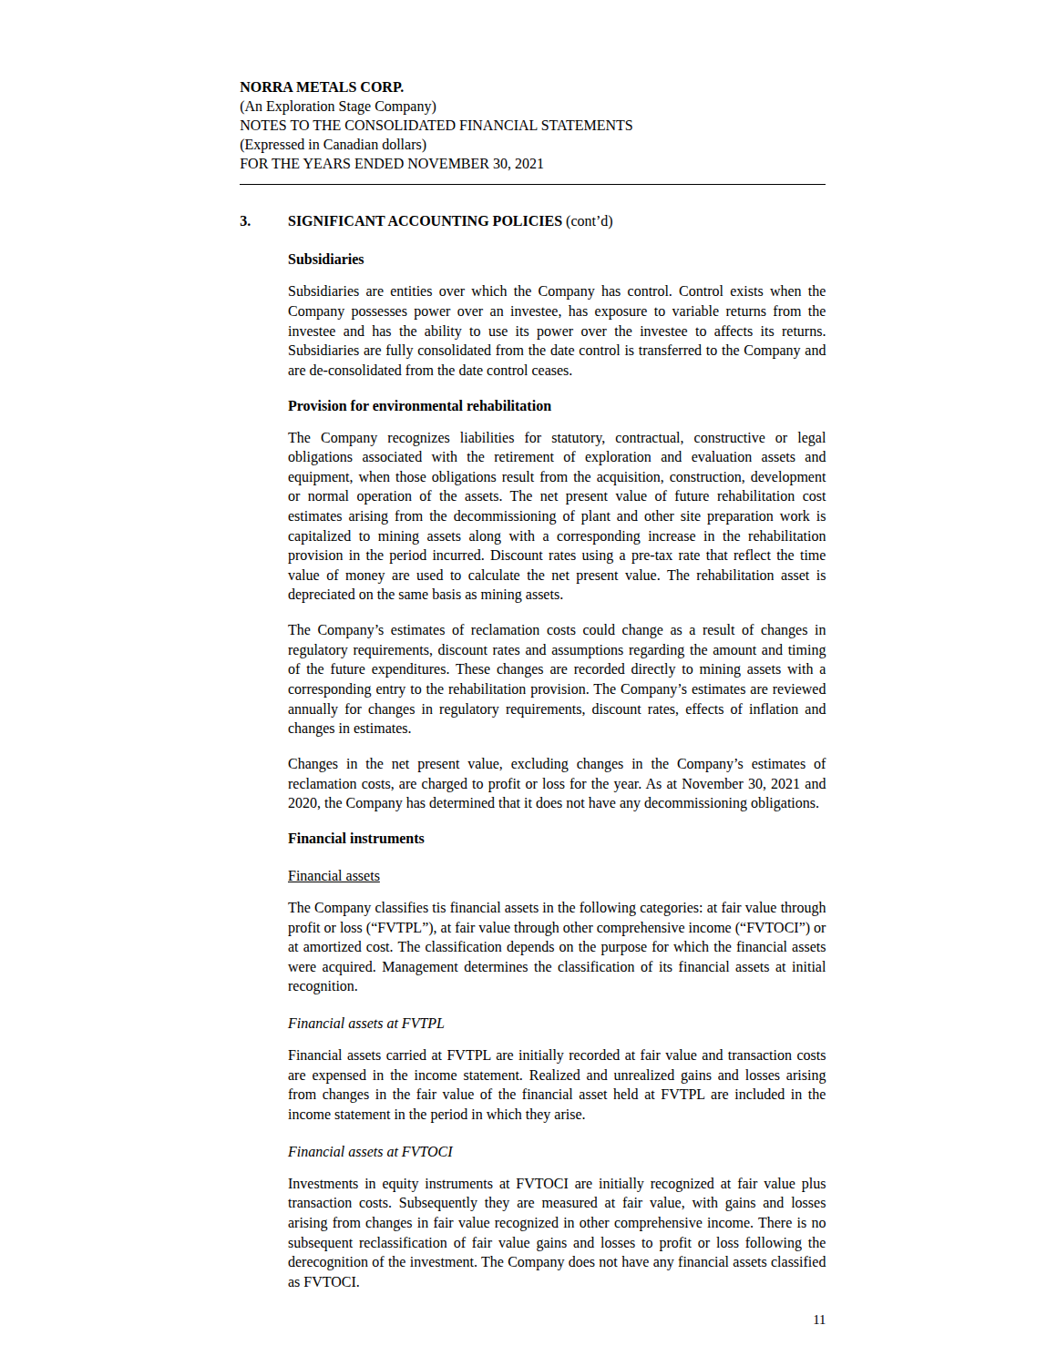NORRA METALS CORP.
(An Exploration Stage Company)
NOTES TO THE CONSOLIDATED FINANCIAL STATEMENTS
(Expressed in Canadian dollars)
FOR THE YEARS ENDED NOVEMBER 30, 2021
3.
SIGNIFICANT ACCOUNTING POLICIES (cont’d)
Subsidiaries
Subsidiaries are entities over which the Company has control. Control exists when the Company possesses power over an investee, has exposure to variable returns from the investee and has the ability to use its power over the investee to affects its returns. Subsidiaries are fully consolidated from the date control is transferred to the Company and are de-consolidated from the date control ceases.
Provision for environmental rehabilitation
The Company recognizes liabilities for statutory, contractual, constructive or legal obligations associated with the retirement of exploration and evaluation assets and equipment, when those obligations result from the acquisition, construction, development or normal operation of the assets. The net present value of future rehabilitation cost estimates arising from the decommissioning of plant and other site preparation work is capitalized to mining assets along with a corresponding increase in the rehabilitation provision in the period incurred. Discount rates using a pre-tax rate that reflect the time value of money are used to calculate the net present value. The rehabilitation asset is depreciated on the same basis as mining assets.
The Company’s estimates of reclamation costs could change as a result of changes in regulatory requirements, discount rates and assumptions regarding the amount and timing of the future expenditures. These changes are recorded directly to mining assets with a corresponding entry to the rehabilitation provision. The Company’s estimates are reviewed annually for changes in regulatory requirements, discount rates, effects of inflation and changes in estimates.
Changes in the net present value, excluding changes in the Company’s estimates of reclamation costs, are charged to profit or loss for the year. As at November 30, 2021 and 2020, the Company has determined that it does not have any decommissioning obligations.
Financial instruments
Financial assets
The Company classifies tis financial assets in the following categories: at fair value through profit or loss (“FVTPL”), at fair value through other comprehensive income (“FVTOCI”) or at amortized cost. The classification depends on the purpose for which the financial assets were acquired. Management determines the classification of its financial assets at initial recognition.
Financial assets at FVTPL
Financial assets carried at FVTPL are initially recorded at fair value and transaction costs are expensed in the income statement. Realized and unrealized gains and losses arising from changes in the fair value of the financial asset held at FVTPL are included in the income statement in the period in which they arise.
Financial assets at FVTOCI
Investments in equity instruments at FVTOCI are initially recognized at fair value plus transaction costs. Subsequently they are measured at fair value, with gains and losses arising from changes in fair value recognized in other comprehensive income. There is no subsequent reclassification of fair value gains and losses to profit or loss following the derecognition of the investment. The Company does not have any financial assets classified as FVTOCI.
11